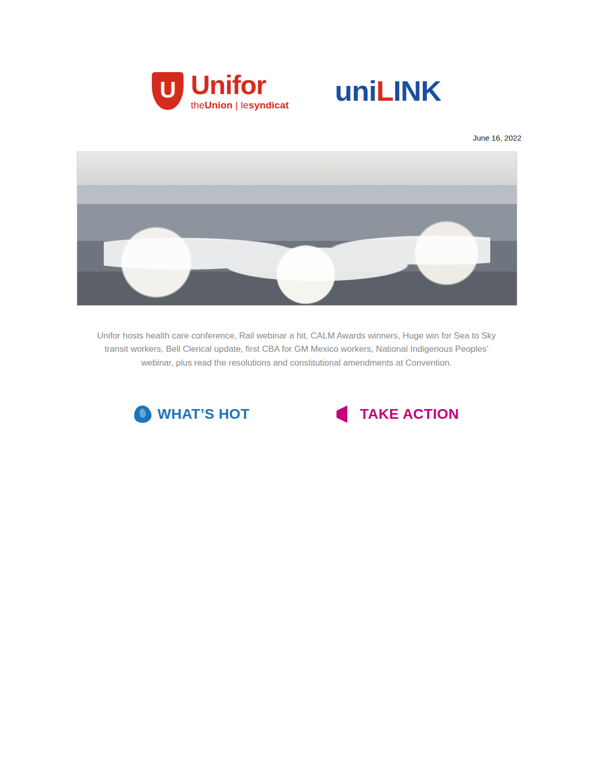Unifor
theUnion | lesyndicat
uni LINK
June 16, 2022
Unifor hosts health care conference, Rail webinar a hit, CALM Awards winners, Huge win for Sea to Sky transit workers, Bell Clerical update, first CBA for GM Mexico workers, National Indigenous Peoples’ webinar, plus read the resolutions and constitutional amendments at Convention.
WHAT’S HOT TAKE ACTION